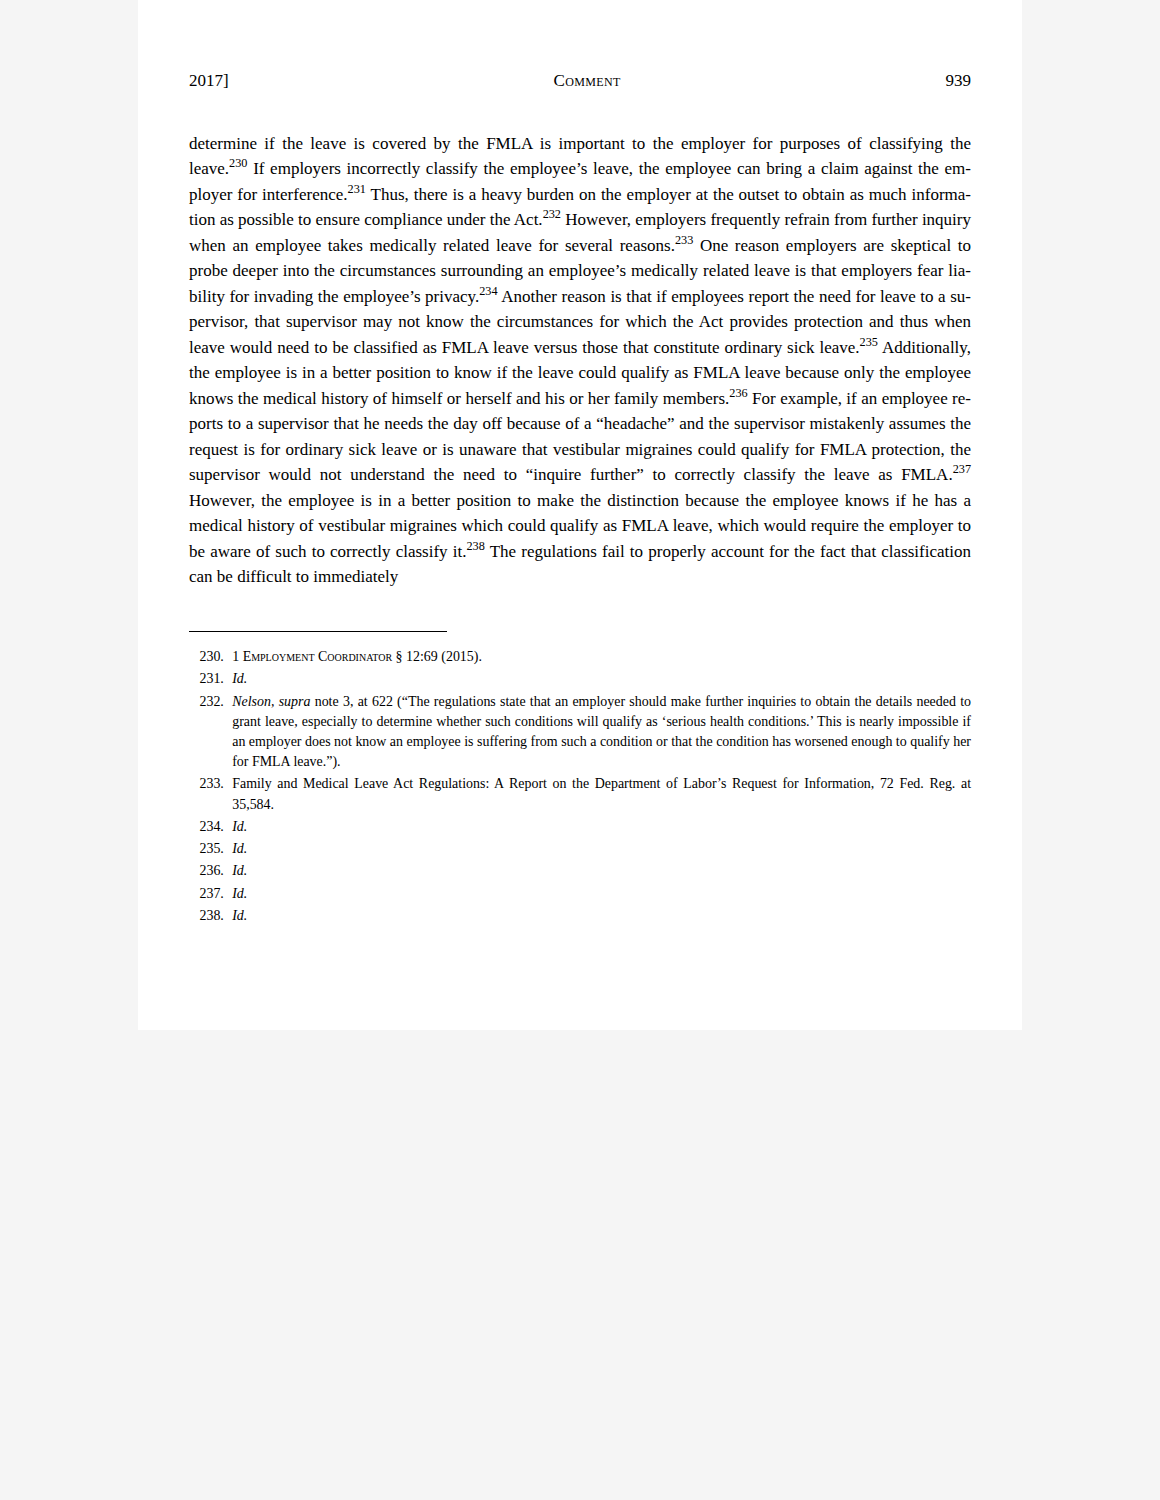2017] Comment 939
determine if the leave is covered by the FMLA is important to the employer for purposes of classifying the leave.230 If employers incorrectly classify the employee’s leave, the employee can bring a claim against the employer for interference.231 Thus, there is a heavy burden on the employer at the outset to obtain as much information as possible to ensure compliance under the Act.232 However, employers frequently refrain from further inquiry when an employee takes medically related leave for several reasons.233 One reason employers are skeptical to probe deeper into the circumstances surrounding an employee’s medically related leave is that employers fear liability for invading the employee’s privacy.234 Another reason is that if employees report the need for leave to a supervisor, that supervisor may not know the circumstances for which the Act provides protection and thus when leave would need to be classified as FMLA leave versus those that constitute ordinary sick leave.235 Additionally, the employee is in a better position to know if the leave could qualify as FMLA leave because only the employee knows the medical history of himself or herself and his or her family members.236 For example, if an employee reports to a supervisor that he needs the day off because of a “headache” and the supervisor mistakenly assumes the request is for ordinary sick leave or is unaware that vestibular migraines could qualify for FMLA protection, the supervisor would not understand the need to “inquire further” to correctly classify the leave as FMLA.237 However, the employee is in a better position to make the distinction because the employee knows if he has a medical history of vestibular migraines which could qualify as FMLA leave, which would require the employer to be aware of such to correctly classify it.238 The regulations fail to properly account for the fact that classification can be difficult to immediately
230. 1 Employment Coordinator § 12:69 (2015).
231. Id.
232. Nelson, supra note 3, at 622 (“The regulations state that an employer should make further inquiries to obtain the details needed to grant leave, especially to determine whether such conditions will qualify as ‘serious health conditions.’ This is nearly impossible if an employer does not know an employee is suffering from such a condition or that the condition has worsened enough to qualify her for FMLA leave.”).
233. Family and Medical Leave Act Regulations: A Report on the Department of Labor’s Request for Information, 72 Fed. Reg. at 35,584.
234. Id.
235. Id.
236. Id.
237. Id.
238. Id.